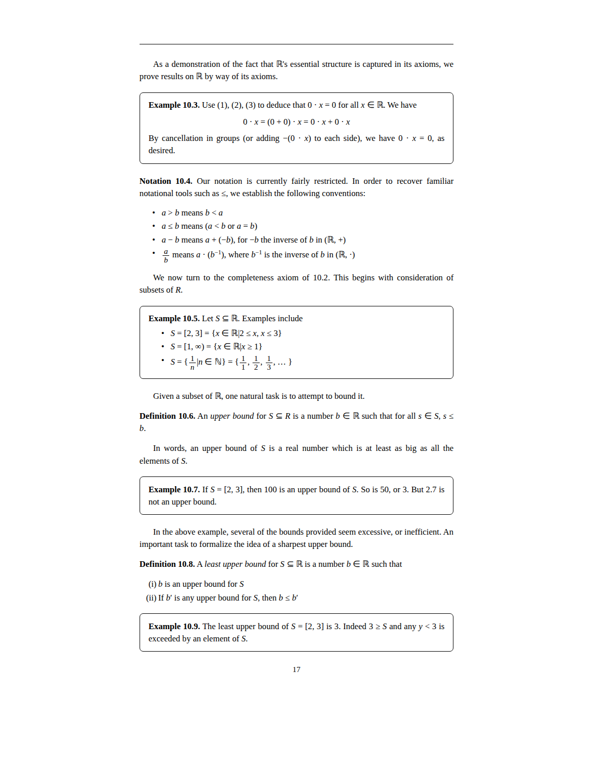As a demonstration of the fact that ℝ's essential structure is captured in its axioms, we prove results on ℝ by way of its axioms.
Example 10.3. Use (1), (2), (3) to deduce that 0 · x = 0 for all x ∈ ℝ. We have
0 · x = (0 + 0) · x = 0 · x + 0 · x
By cancellation in groups (or adding −(0 · x) to each side), we have 0 · x = 0, as desired.
Notation 10.4. Our notation is currently fairly restricted. In order to recover familiar notational tools such as ≤, we establish the following conventions:
a > b means b < a
a ≤ b means (a < b or a = b)
a − b means a + (−b), for −b the inverse of b in (ℝ, +)
ab means a · (b−1), where b−1 is the inverse of b in (ℝ, ·)
We now turn to the completeness axiom of 10.2. This begins with consideration of subsets of R.
Example 10.5. Let S ⊆ ℝ. Examples include
S = [2, 3] = {x ∈ ℝ|2 ≤ x, x ≤ 3}
S = [1, ∞) = {x ∈ ℝ|x ≥ 1}
S = {1 n|n ∈ ℕ} = {11, 12, 13, … }
Given a subset of ℝ, one natural task is to attempt to bound it.
Definition 10.6. An upper bound for S ⊆ R is a number b ∈ ℝ such that for all s ∈ S, s ≤ b.
In words, an upper bound of S is a real number which is at least as big as all the elements of S.
Example 10.7. If S = [2, 3], then 100 is an upper bound of S. So is 50, or 3. But 2.7 is not an upper bound.
In the above example, several of the bounds provided seem excessive, or inefficient. An important task to formalize the idea of a sharpest upper bound.
Definition 10.8. A least upper bound for S ⊆ ℝ is a number b ∈ ℝ such that
b is an upper bound for S
If b′ is any upper bound for S, then b ≤ b′
Example 10.9. The least upper bound of S = [2, 3] is 3. Indeed 3 ≥ S and any y < 3 is exceeded by an element of S.
17